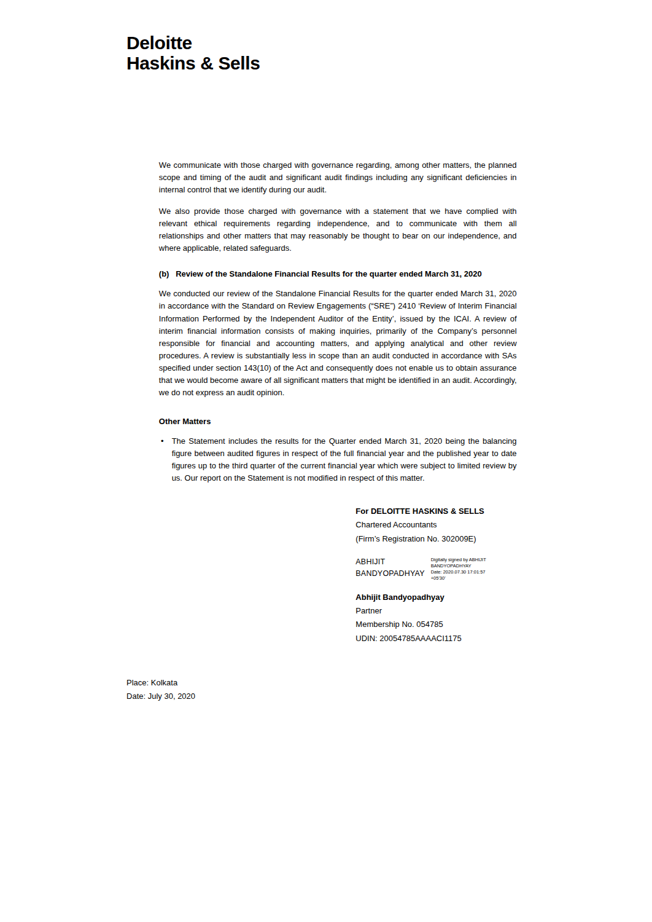Deloitte
Haskins & Sells
We communicate with those charged with governance regarding, among other matters, the planned scope and timing of the audit and significant audit findings including any significant deficiencies in internal control that we identify during our audit.
We also provide those charged with governance with a statement that we have complied with relevant ethical requirements regarding independence, and to communicate with them all relationships and other matters that may reasonably be thought to bear on our independence, and where applicable, related safeguards.
(b) Review of the Standalone Financial Results for the quarter ended March 31, 2020
We conducted our review of the Standalone Financial Results for the quarter ended March 31, 2020 in accordance with the Standard on Review Engagements (“SRE”) 2410 ‘Review of Interim Financial Information Performed by the Independent Auditor of the Entity’, issued by the ICAI. A review of interim financial information consists of making inquiries, primarily of the Company’s personnel responsible for financial and accounting matters, and applying analytical and other review procedures. A review is substantially less in scope than an audit conducted in accordance with SAs specified under section 143(10) of the Act and consequently does not enable us to obtain assurance that we would become aware of all significant matters that might be identified in an audit. Accordingly, we do not express an audit opinion.
Other Matters
The Statement includes the results for the Quarter ended March 31, 2020 being the balancing figure between audited figures in respect of the full financial year and the published year to date figures up to the third quarter of the current financial year which were subject to limited review by us. Our report on the Statement is not modified in respect of this matter.
For DELOITTE HASKINS & SELLS
Chartered Accountants
(Firm’s Registration No. 302009E)
ABHIJIT
BANDYOPADHYAY
Digitally signed by ABHIJIT
BANDYOPADHYAY
Date: 2020.07.30 17:01:57
+05'30'
Abhijit Bandyopadhyay
Partner
Membership No. 054785
UDIN: 20054785AAAACI1175
Place: Kolkata
Date: July 30, 2020